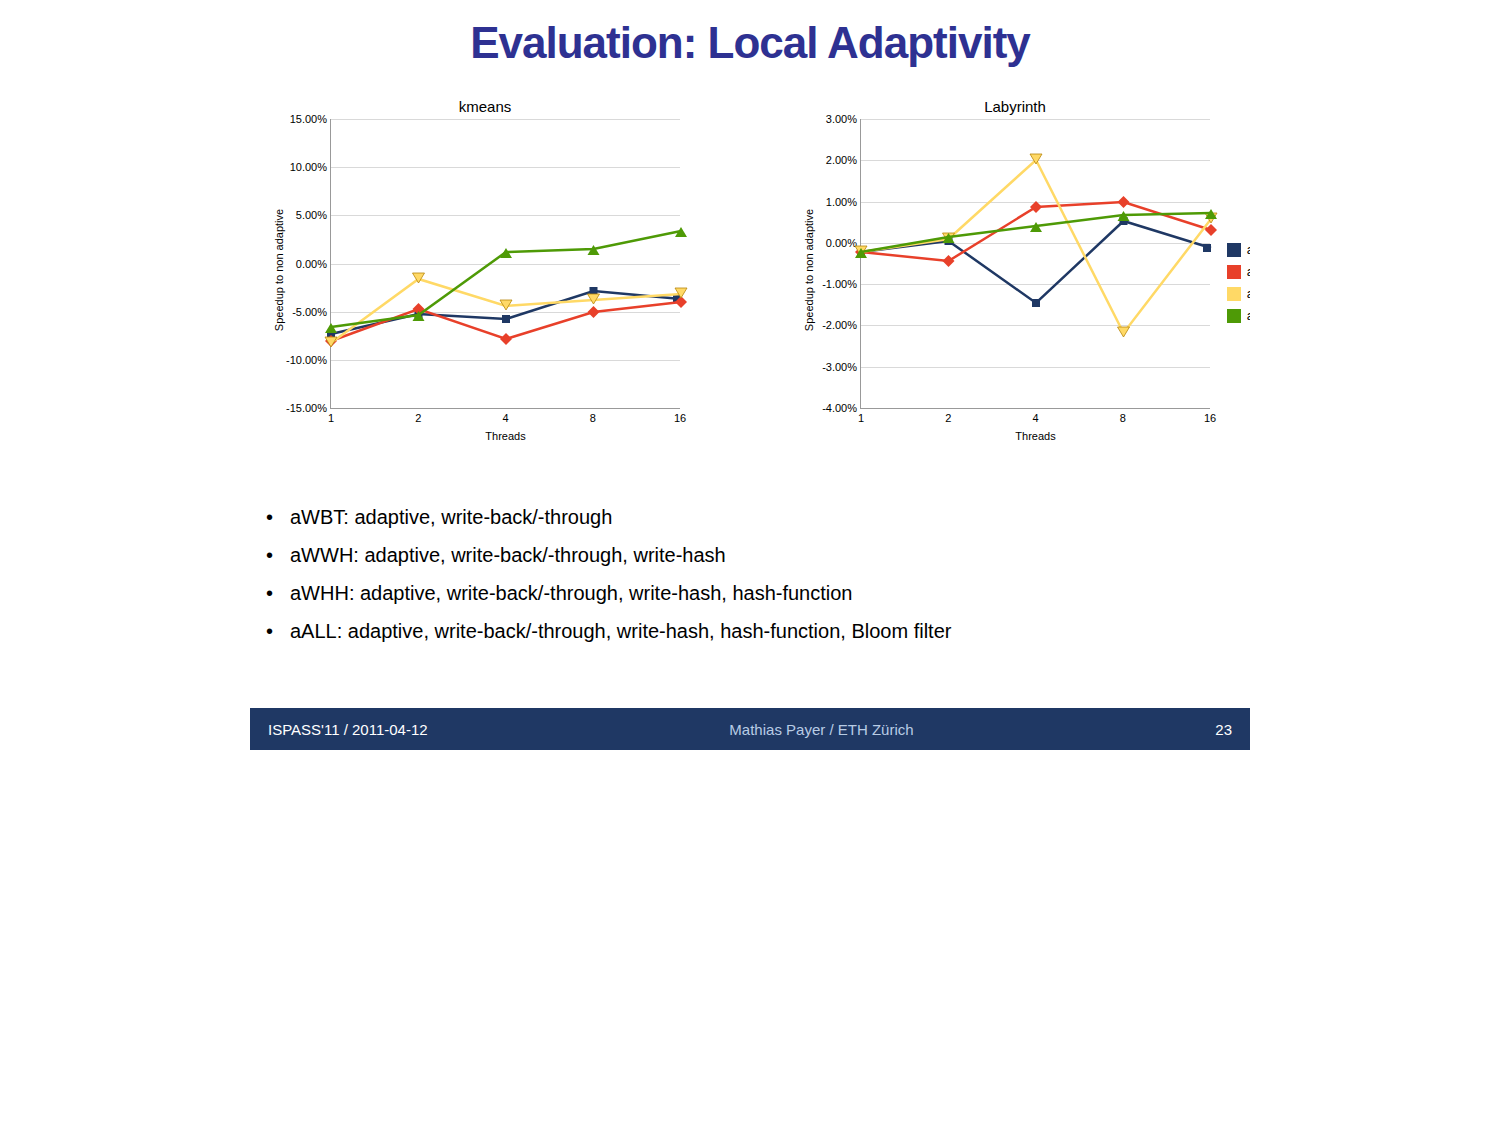Evaluation: Local Adaptivity
kmeans
Speedup to non adaptive 15.00% 10.00% 5.00% 0.00% -5.00% -10.00% -15.00%
1 2 4 8 16 Threads
Labyrinth
Speedup to non adaptive 3.00% 2.00% 1.00% 0.00% -1.00% -2.00% -3.00% -4.00%
1 2 4 8 16 Threads
aWBT
aWWH
aWHH
aALL
aWBT: adaptive, write-back/-through
aWWH: adaptive, write-back/-through, write-hash
aWHH: adaptive, write-back/-through, write-hash, hash-function
aALL: adaptive, write-back/-through, write-hash, hash-function, Bloom filter
ISPASS'11 / 2011-04-12 Mathias Payer / ETH Zürich 23